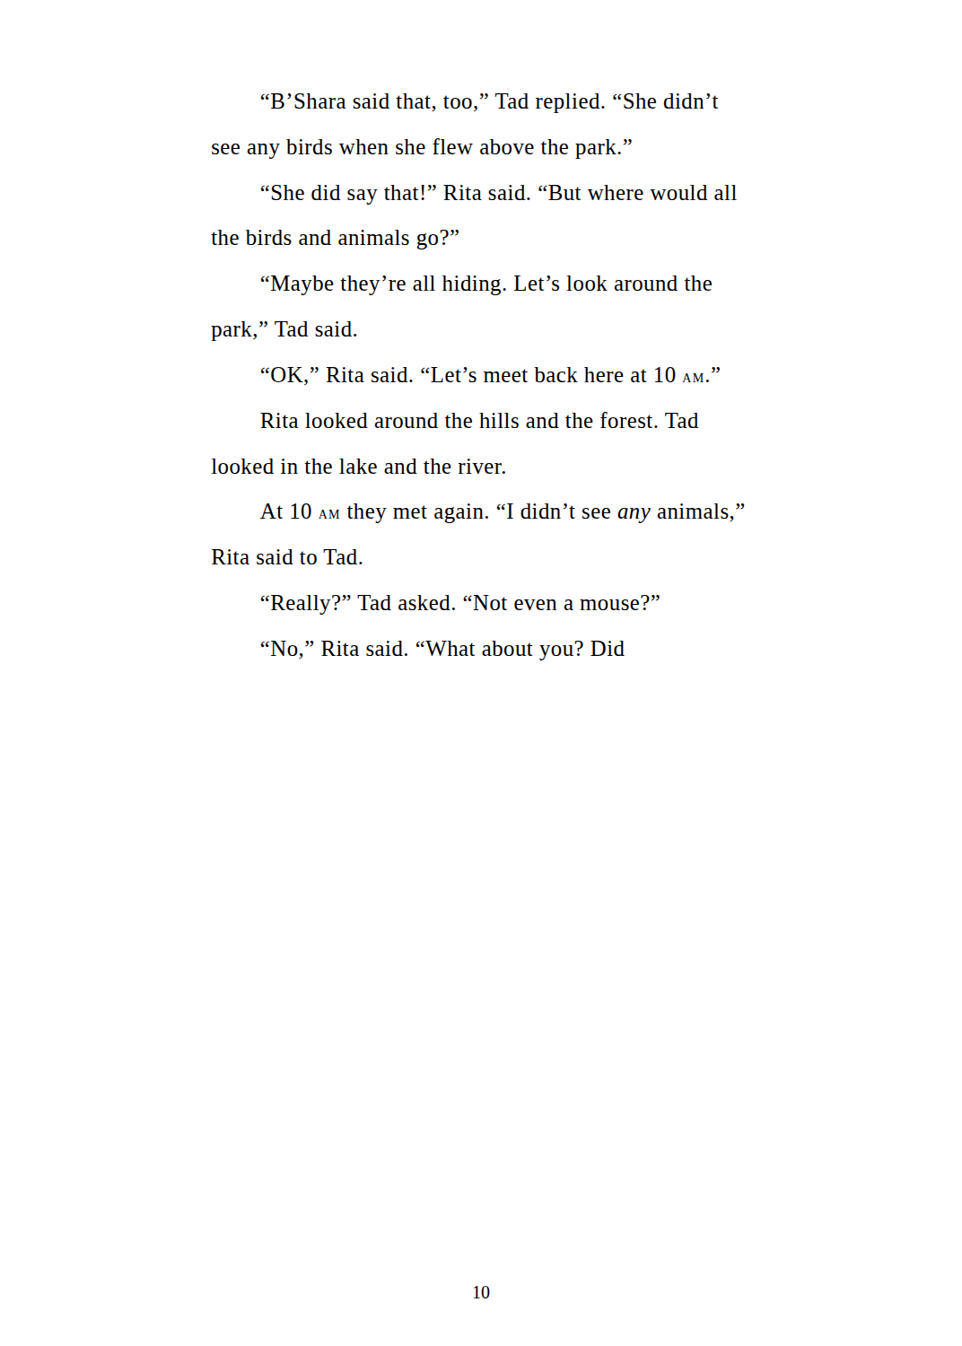“B’Shara said that, too,” Tad replied. “She didn’t see any birds when she flew above the park.”
“She did say that!” Rita said. “But where would all the birds and animals go?”
“Maybe they’re all hiding. Let’s look around the park,” Tad said.
“OK,” Rita said. “Let’s meet back here at 10 am.”
Rita looked around the hills and the forest. Tad looked in the lake and the river.
At 10 am they met again. “I didn’t see any animals,” Rita said to Tad.
“Really?” Tad asked. “Not even a mouse?”
“No,” Rita said. “What about you? Did
10